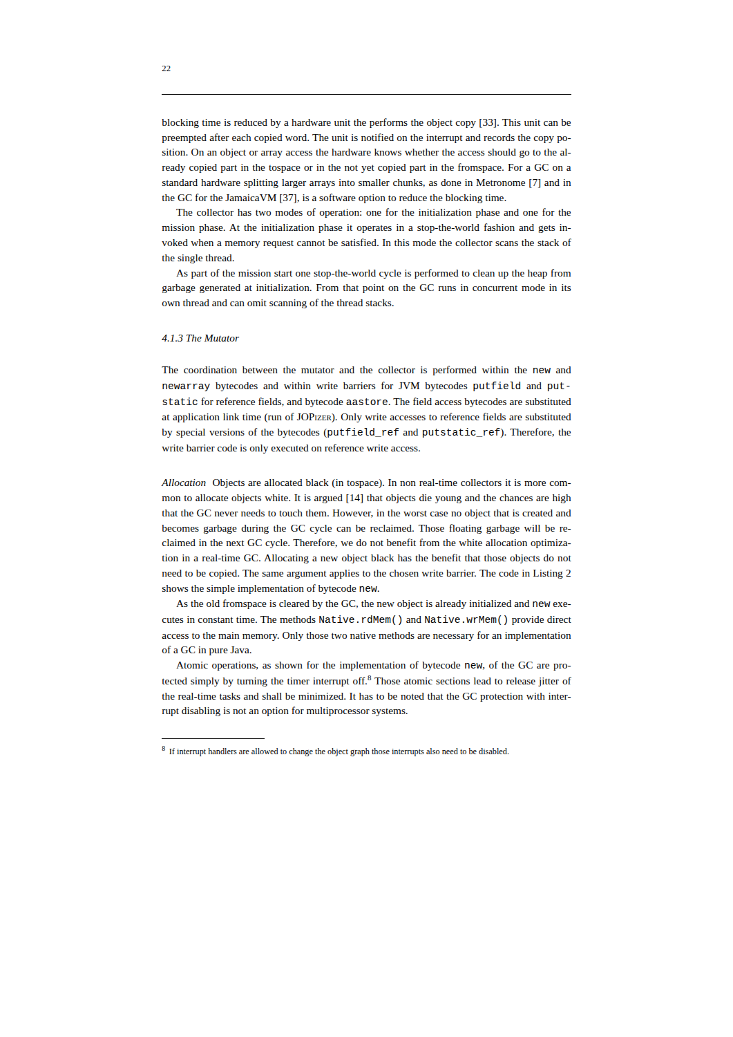22
blocking time is reduced by a hardware unit the performs the object copy [33]. This unit can be preempted after each copied word. The unit is notified on the interrupt and records the copy position. On an object or array access the hardware knows whether the access should go to the already copied part in the tospace or in the not yet copied part in the fromspace. For a GC on a standard hardware splitting larger arrays into smaller chunks, as done in Metronome [7] and in the GC for the JamaicaVM [37], is a software option to reduce the blocking time.
The collector has two modes of operation: one for the initialization phase and one for the mission phase. At the initialization phase it operates in a stop-the-world fashion and gets invoked when a memory request cannot be satisfied. In this mode the collector scans the stack of the single thread.
As part of the mission start one stop-the-world cycle is performed to clean up the heap from garbage generated at initialization. From that point on the GC runs in concurrent mode in its own thread and can omit scanning of the thread stacks.
4.1.3 The Mutator
The coordination between the mutator and the collector is performed within the new and newarray bytecodes and within write barriers for JVM bytecodes putfield and putstatic for reference fields, and bytecode aastore. The field access bytecodes are substituted at application link time (run of JOPizer). Only write accesses to reference fields are substituted by special versions of the bytecodes (putfield_ref and putstatic_ref). Therefore, the write barrier code is only executed on reference write access.
Allocation Objects are allocated black (in tospace). In non real-time collectors it is more common to allocate objects white. It is argued [14] that objects die young and the chances are high that the GC never needs to touch them. However, in the worst case no object that is created and becomes garbage during the GC cycle can be reclaimed. Those floating garbage will be reclaimed in the next GC cycle. Therefore, we do not benefit from the white allocation optimization in a real-time GC. Allocating a new object black has the benefit that those objects do not need to be copied. The same argument applies to the chosen write barrier. The code in Listing 2 shows the simple implementation of bytecode new.
As the old fromspace is cleared by the GC, the new object is already initialized and new executes in constant time. The methods Native.rdMem() and Native.wrMem() provide direct access to the main memory. Only those two native methods are necessary for an implementation of a GC in pure Java.
Atomic operations, as shown for the implementation of bytecode new, of the GC are protected simply by turning the timer interrupt off.8 Those atomic sections lead to release jitter of the real-time tasks and shall be minimized. It has to be noted that the GC protection with interrupt disabling is not an option for multiprocessor systems.
8 If interrupt handlers are allowed to change the object graph those interrupts also need to be disabled.